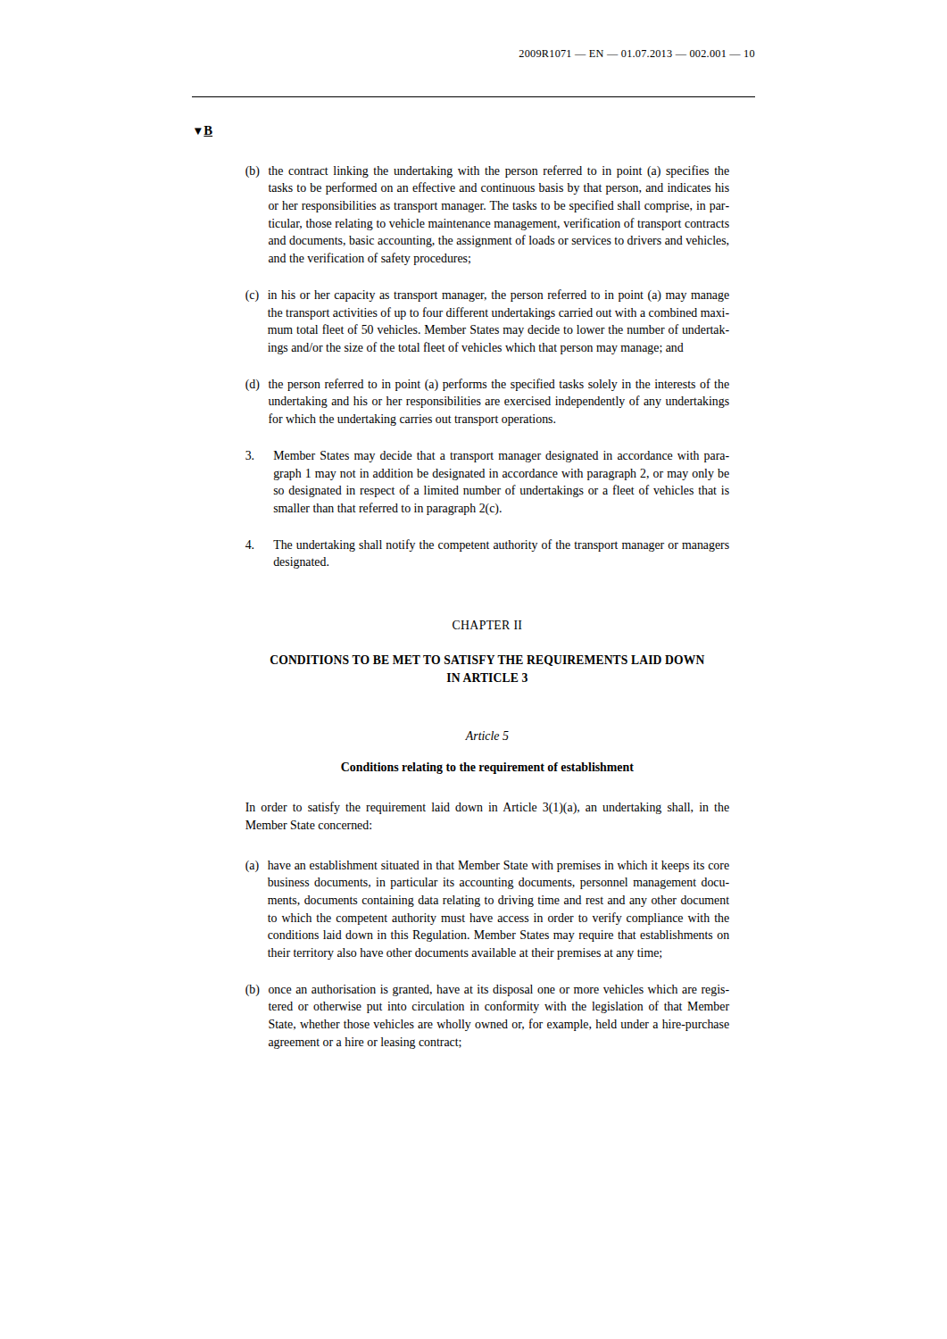2009R1071 — EN — 01.07.2013 — 002.001 — 10
▼B
(b)
the contract linking the undertaking with the person referred to in point (a) specifies the tasks to be performed on an effective and continuous basis by that person, and indicates his or her responsibilities as transport manager. The tasks to be specified shall comprise, in particular, those relating to vehicle maintenance management, verification of transport contracts and documents, basic accounting, the assignment of loads or services to drivers and vehicles, and the verification of safety procedures;
(c)
in his or her capacity as transport manager, the person referred to in point (a) may manage the transport activities of up to four different undertakings carried out with a combined maximum total fleet of 50 vehicles. Member States may decide to lower the number of undertakings and/or the size of the total fleet of vehicles which that person may manage; and
(d)
the person referred to in point (a) performs the specified tasks solely in the interests of the undertaking and his or her responsibilities are exercised independently of any undertakings for which the undertaking carries out transport operations.
3.
Member States may decide that a transport manager designated in accordance with paragraph 1 may not in addition be designated in accordance with paragraph 2, or may only be so designated in respect of a limited number of undertakings or a fleet of vehicles that is smaller than that referred to in paragraph 2(c).
4.
The undertaking shall notify the competent authority of the transport manager or managers designated.
CHAPTER II
CONDITIONS TO BE MET TO SATISFY THE REQUIREMENTS LAID DOWN IN ARTICLE 3
Article 5
Conditions relating to the requirement of establishment
In order to satisfy the requirement laid down in Article 3(1)(a), an undertaking shall, in the Member State concerned:
(a)
have an establishment situated in that Member State with premises in which it keeps its core business documents, in particular its accounting documents, personnel management documents, documents containing data relating to driving time and rest and any other document to which the competent authority must have access in order to verify compliance with the conditions laid down in this Regulation. Member States may require that establishments on their territory also have other documents available at their premises at any time;
(b)
once an authorisation is granted, have at its disposal one or more vehicles which are registered or otherwise put into circulation in conformity with the legislation of that Member State, whether those vehicles are wholly owned or, for example, held under a hire-purchase agreement or a hire or leasing contract;